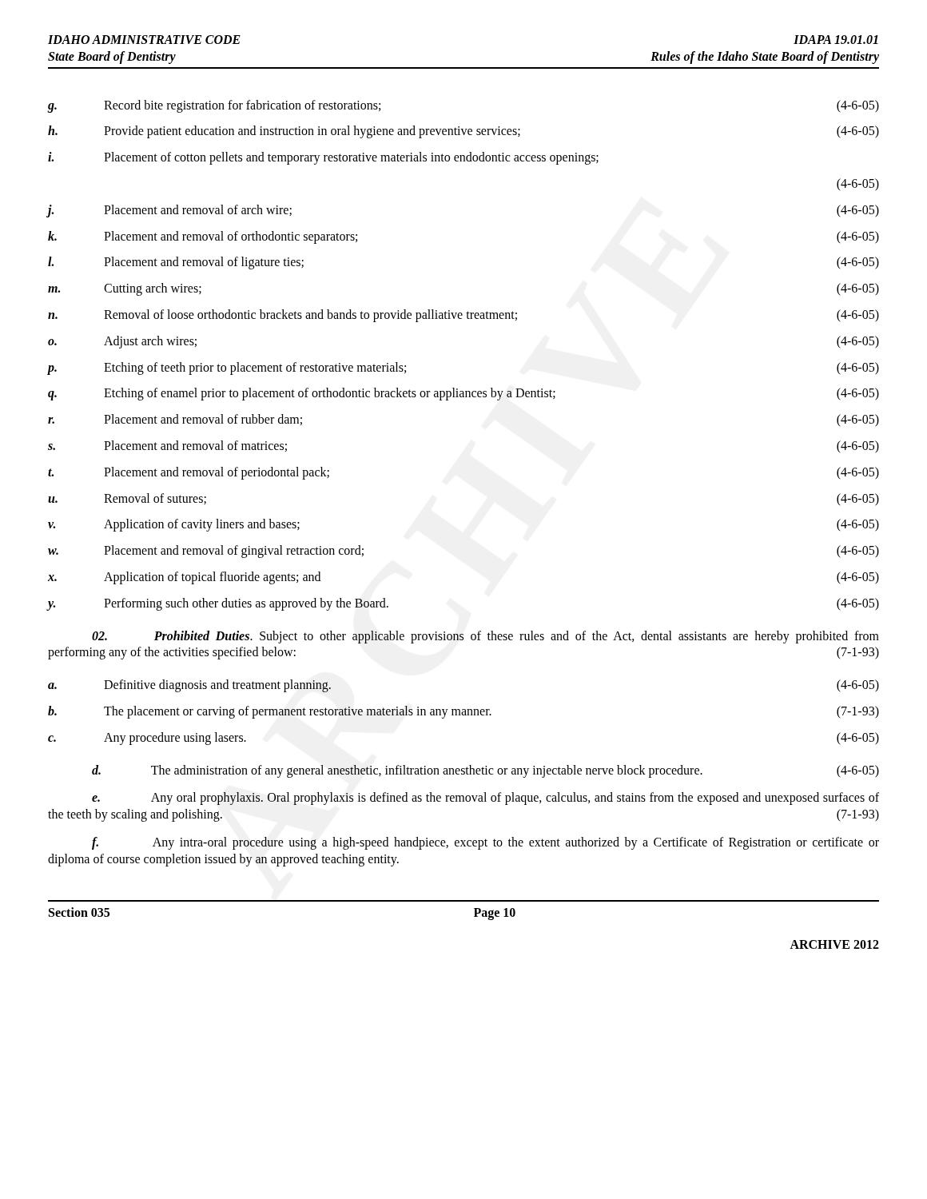ARCHIVE
IDAHO ADMINISTRATIVE CODE State Board of Dentistry
IDAPA 19.01.01 Rules of the Idaho State Board of Dentistry
| g. | Record bite registration for fabrication of restorations; | (4-6-05) |
| h. | Provide patient education and instruction in oral hygiene and preventive services; | (4-6-05) |
| i. | Placement of cotton pellets and temporary restorative materials into endodontic access openings; | |
| | | (4-6-05) |
| j. | Placement and removal of arch wire; | (4-6-05) |
| k. | Placement and removal of orthodontic separators; | (4-6-05) |
| l. | Placement and removal of ligature ties; | (4-6-05) |
| m. | Cutting arch wires; | (4-6-05) |
| n. | Removal of loose orthodontic brackets and bands to provide palliative treatment; | (4-6-05) |
| o. | Adjust arch wires; | (4-6-05) |
| p. | Etching of teeth prior to placement of restorative materials; | (4-6-05) |
| q. | Etching of enamel prior to placement of orthodontic brackets or appliances by a Dentist; | (4-6-05) |
| r. | Placement and removal of rubber dam; | (4-6-05) |
| s. | Placement and removal of matrices; | (4-6-05) |
| t. | Placement and removal of periodontal pack; | (4-6-05) |
| u. | Removal of sutures; | (4-6-05) |
| v. | Application of cavity liners and bases; | (4-6-05) |
| w. | Placement and removal of gingival retraction cord; | (4-6-05) |
| x. | Application of topical fluoride agents; and | (4-6-05) |
| y. | Performing such other duties as approved by the Board. | (4-6-05) |
02. Prohibited Duties. Subject to other applicable provisions of these rules and of the Act, dental assistants are hereby prohibited from performing any of the activities specified below: (7-1-93)
| a. | Definitive diagnosis and treatment planning. | (4-6-05) |
| b. | The placement or carving of permanent restorative materials in any manner. | (7-1-93) |
| c. | Any procedure using lasers. | (4-6-05) |
d. The administration of any general anesthetic, infiltration anesthetic or any injectable nerve block procedure. (4-6-05)
e. Any oral prophylaxis. Oral prophylaxis is defined as the removal of plaque, calculus, and stains from the exposed and unexposed surfaces of the teeth by scaling and polishing. (7-1-93)
f. Any intra-oral procedure using a high-speed handpiece, except to the extent authorized by a Certificate of Registration or certificate or diploma of course completion issued by an approved teaching entity.
Section 035
Page 10
ARCHIVE 2012